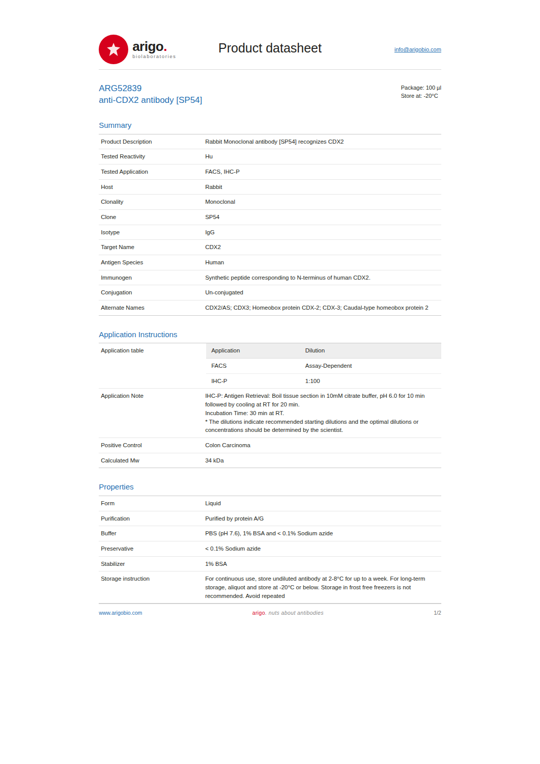arigo.
biolaboratories
Product datasheet
info@arigobio.com
ARG52839 anti-CDX2 antibody [SP54]
Package: 100 µl
Store at: -20°C
Summary
| Product Description | Rabbit Monoclonal antibody [SP54] recognizes CDX2 |
| Tested Reactivity | Hu |
| Tested Application | FACS, IHC-P |
| Host | Rabbit |
| Clonality | Monoclonal |
| Clone | SP54 |
| Isotype | IgG |
| Target Name | CDX2 |
| Antigen Species | Human |
| Immunogen | Synthetic peptide corresponding to N-terminus of human CDX2. |
| Conjugation | Un-conjugated |
| Alternate Names | CDX2/AS; CDX3; Homeobox protein CDX-2; CDX-3; Caudal-type homeobox protein 2 |
Application Instructions
| Application table | / Application / Dilution / / --- / --- / / FACS / Assay-Dependent / / IHC-P / 1:100 / |
| Application Note | IHC-P: Antigen Retrieval: Boil tissue section in 10mM citrate buffer, pH 6.0 for 10 min followed by cooling at RT for 20 min. Incubation Time: 30 min at RT. * The dilutions indicate recommended starting dilutions and the optimal dilutions or concentrations should be determined by the scientist. |
| Positive Control | Colon Carcinoma |
| Calculated Mw | 34 kDa |
Properties
| Form | Liquid |
| Purification | Purified by protein A/G |
| Buffer | PBS (pH 7.6), 1% BSA and < 0.1% Sodium azide |
| Preservative | < 0.1% Sodium azide |
| Stabilizer | 1% BSA |
| Storage instruction | For continuous use, store undiluted antibody at 2-8°C for up to a week. For long-term storage, aliquot and store at -20°C or below. Storage in frost free freezers is not recommended. Avoid repeated |
www.arigobio.com
arigo. nuts about antibodies
1/2